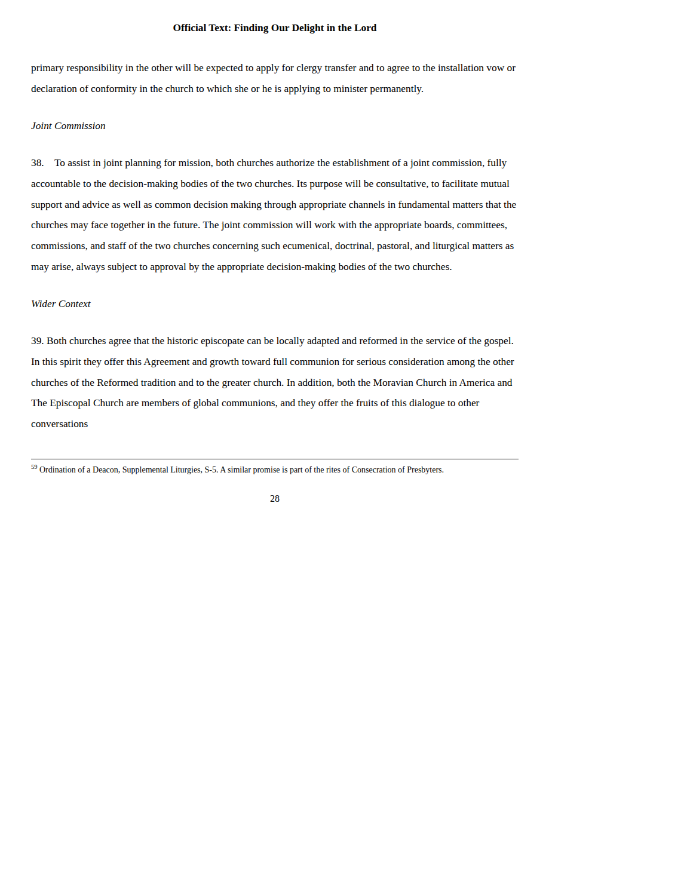Official Text: Finding Our Delight in the Lord
primary responsibility in the other will be expected to apply for clergy transfer and to agree to the installation vow or declaration of conformity in the church to which she or he is applying to minister permanently.
Joint Commission
38. To assist in joint planning for mission, both churches authorize the establishment of a joint commission, fully accountable to the decision-making bodies of the two churches. Its purpose will be consultative, to facilitate mutual support and advice as well as common decision making through appropriate channels in fundamental matters that the churches may face together in the future. The joint commission will work with the appropriate boards, committees, commissions, and staff of the two churches concerning such ecumenical, doctrinal, pastoral, and liturgical matters as may arise, always subject to approval by the appropriate decision-making bodies of the two churches.
Wider Context
39. Both churches agree that the historic episcopate can be locally adapted and reformed in the service of the gospel. In this spirit they offer this Agreement and growth toward full communion for serious consideration among the other churches of the Reformed tradition and to the greater church. In addition, both the Moravian Church in America and The Episcopal Church are members of global communions, and they offer the fruits of this dialogue to other conversations
59 Ordination of a Deacon, Supplemental Liturgies, S-5. A similar promise is part of the rites of Consecration of Presbyters.
28